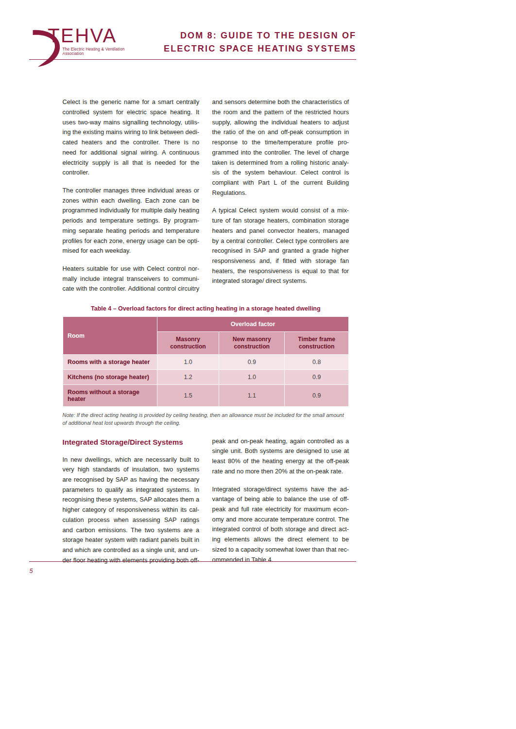TEHVA
The Electric Heating & Ventilation Association
DOM 8: GUIDE TO THE DESIGN OF
ELECTRIC SPACE HEATING SYSTEMS
Celect is the generic name for a smart centrally controlled system for electric space heating. It uses two-way mains signalling technology, utilising the existing mains wiring to link between dedicated heaters and the controller. There is no need for additional signal wiring. A continuous electricity supply is all that is needed for the controller.
The controller manages three individual areas or zones within each dwelling. Each zone can be programmed individually for multiple daily heating periods and temperature settings. By programming separate heating periods and temperature profiles for each zone, energy usage can be optimised for each weekday.
Heaters suitable for use with Celect control normally include integral transceivers to communicate with the controller. Additional control circuitry and sensors determine both the characteristics of the room and the pattern of the restricted hours supply, allowing the individual heaters to adjust the ratio of the on and off-peak consumption in response to the time/temperature profile programmed into the controller. The level of charge taken is determined from a rolling historic analysis of the system behaviour. Celect control is compliant with Part L of the current Building Regulations.
A typical Celect system would consist of a mixture of fan storage heaters, combination storage heaters and panel convector heaters, managed by a central controller. Celect type controllers are recognised in SAP and granted a grade higher responsiveness and, if fitted with storage fan heaters, the responsiveness is equal to that for integrated storage/ direct systems.
Table 4 – Overload factors for direct acting heating in a storage heated dwelling
| Room | Overload factor |
| --- | --- |
| Masonry construction | New masonry construction | Timber frame construction |
| Rooms with a storage heater | 1.0 | 0.9 | 0.8 |
| Kitchens (no storage heater) | 1.2 | 1.0 | 0.9 |
| Rooms without a storage heater | 1.5 | 1.1 | 0.9 |
Note: If the direct acting heating is provided by ceiling heating, then an allowance must be included for the small amount of additional heat lost upwards through the ceiling.
Integrated Storage/Direct Systems
In new dwellings, which are necessarily built to very high standards of insulation, two systems are recognised by SAP as having the necessary parameters to qualify as integrated systems. In recognising these systems, SAP allocates them a higher category of responsiveness within its calculation process when assessing SAP ratings and carbon emissions. The two systems are a storage heater system with radiant panels built in and which are controlled as a single unit, and under floor heating with elements providing both off-peak and on-peak heating, again controlled as a single unit. Both systems are designed to use at least 80% of the heating energy at the off-peak rate and no more then 20% at the on-peak rate.
Integrated storage/direct systems have the advantage of being able to balance the use of off-peak and full rate electricity for maximum economy and more accurate temperature control. The integrated control of both storage and direct acting elements allows the direct element to be sized to a capacity somewhat lower than that recommended in Table 4.
5